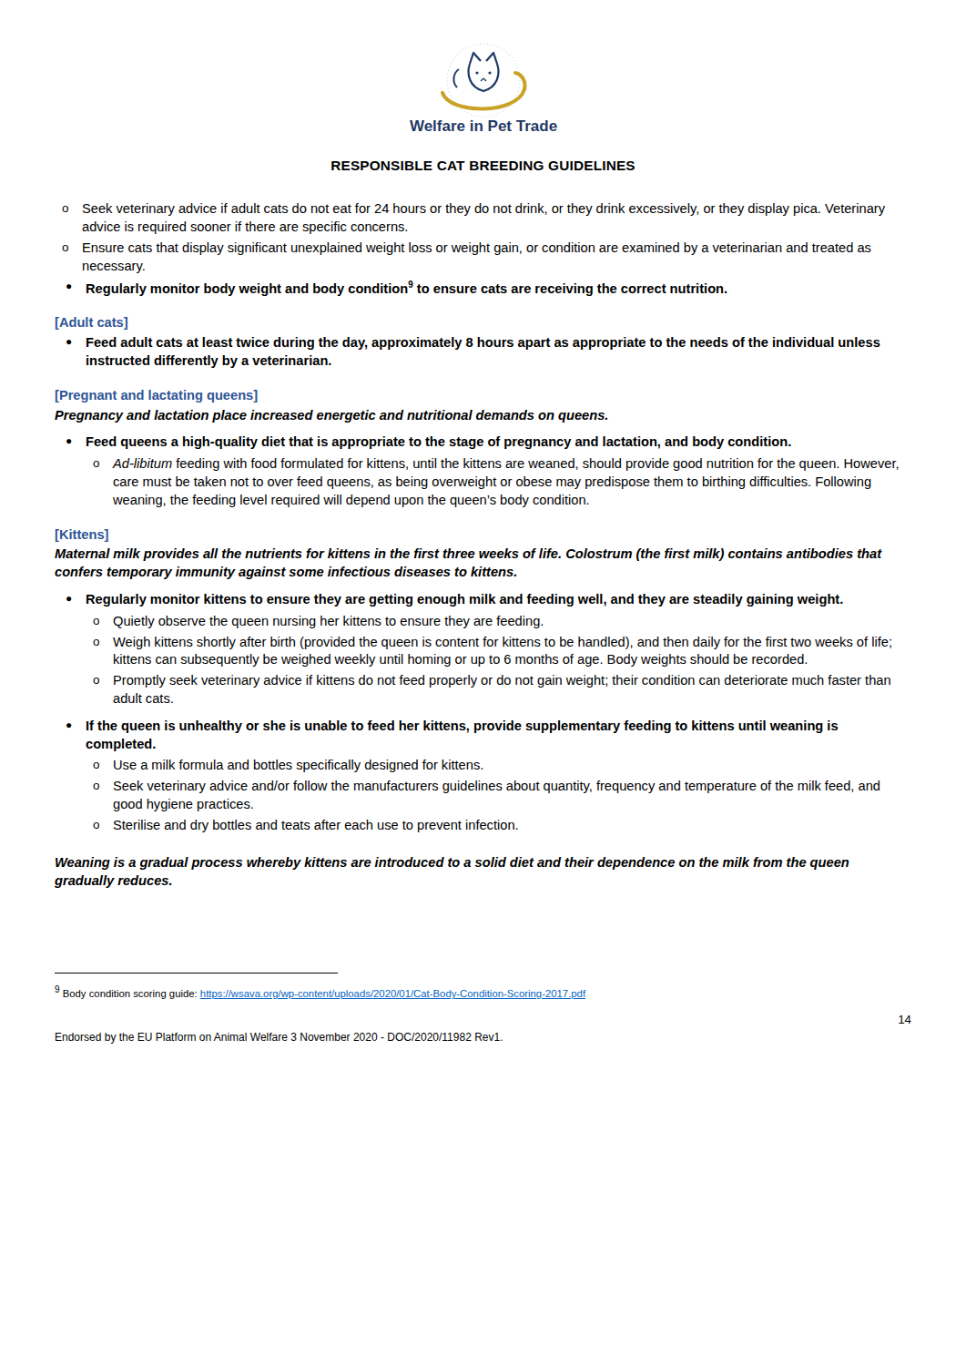Welfare in Pet Trade
RESPONSIBLE CAT BREEDING GUIDELINES
Seek veterinary advice if adult cats do not eat for 24 hours or they do not drink, or they drink excessively, or they display pica. Veterinary advice is required sooner if there are specific concerns.
Ensure cats that display significant unexplained weight loss or weight gain, or condition are examined by a veterinarian and treated as necessary.
Regularly monitor body weight and body condition9 to ensure cats are receiving the correct nutrition.
[Adult cats]
Feed adult cats at least twice during the day, approximately 8 hours apart as appropriate to the needs of the individual unless instructed differently by a veterinarian.
[Pregnant and lactating queens]
Pregnancy and lactation place increased energetic and nutritional demands on queens.
Feed queens a high-quality diet that is appropriate to the stage of pregnancy and lactation, and body condition.
Ad-libitum feeding with food formulated for kittens, until the kittens are weaned, should provide good nutrition for the queen. However, care must be taken not to over feed queens, as being overweight or obese may predispose them to birthing difficulties. Following weaning, the feeding level required will depend upon the queen’s body condition.
[Kittens]
Maternal milk provides all the nutrients for kittens in the first three weeks of life. Colostrum (the first milk) contains antibodies that confers temporary immunity against some infectious diseases to kittens.
Regularly monitor kittens to ensure they are getting enough milk and feeding well, and they are steadily gaining weight.
Quietly observe the queen nursing her kittens to ensure they are feeding.
Weigh kittens shortly after birth (provided the queen is content for kittens to be handled), and then daily for the first two weeks of life; kittens can subsequently be weighed weekly until homing or up to 6 months of age. Body weights should be recorded.
Promptly seek veterinary advice if kittens do not feed properly or do not gain weight; their condition can deteriorate much faster than adult cats.
If the queen is unhealthy or she is unable to feed her kittens, provide supplementary feeding to kittens until weaning is completed.
Use a milk formula and bottles specifically designed for kittens.
Seek veterinary advice and/or follow the manufacturers guidelines about quantity, frequency and temperature of the milk feed, and good hygiene practices.
Sterilise and dry bottles and teats after each use to prevent infection.
Weaning is a gradual process whereby kittens are introduced to a solid diet and their dependence on the milk from the queen gradually reduces.
9 Body condition scoring guide: https://wsava.org/wp-content/uploads/2020/01/Cat-Body-Condition-Scoring-2017.pdf
14
Endorsed by the EU Platform on Animal Welfare 3 November 2020 - DOC/2020/11982 Rev1.